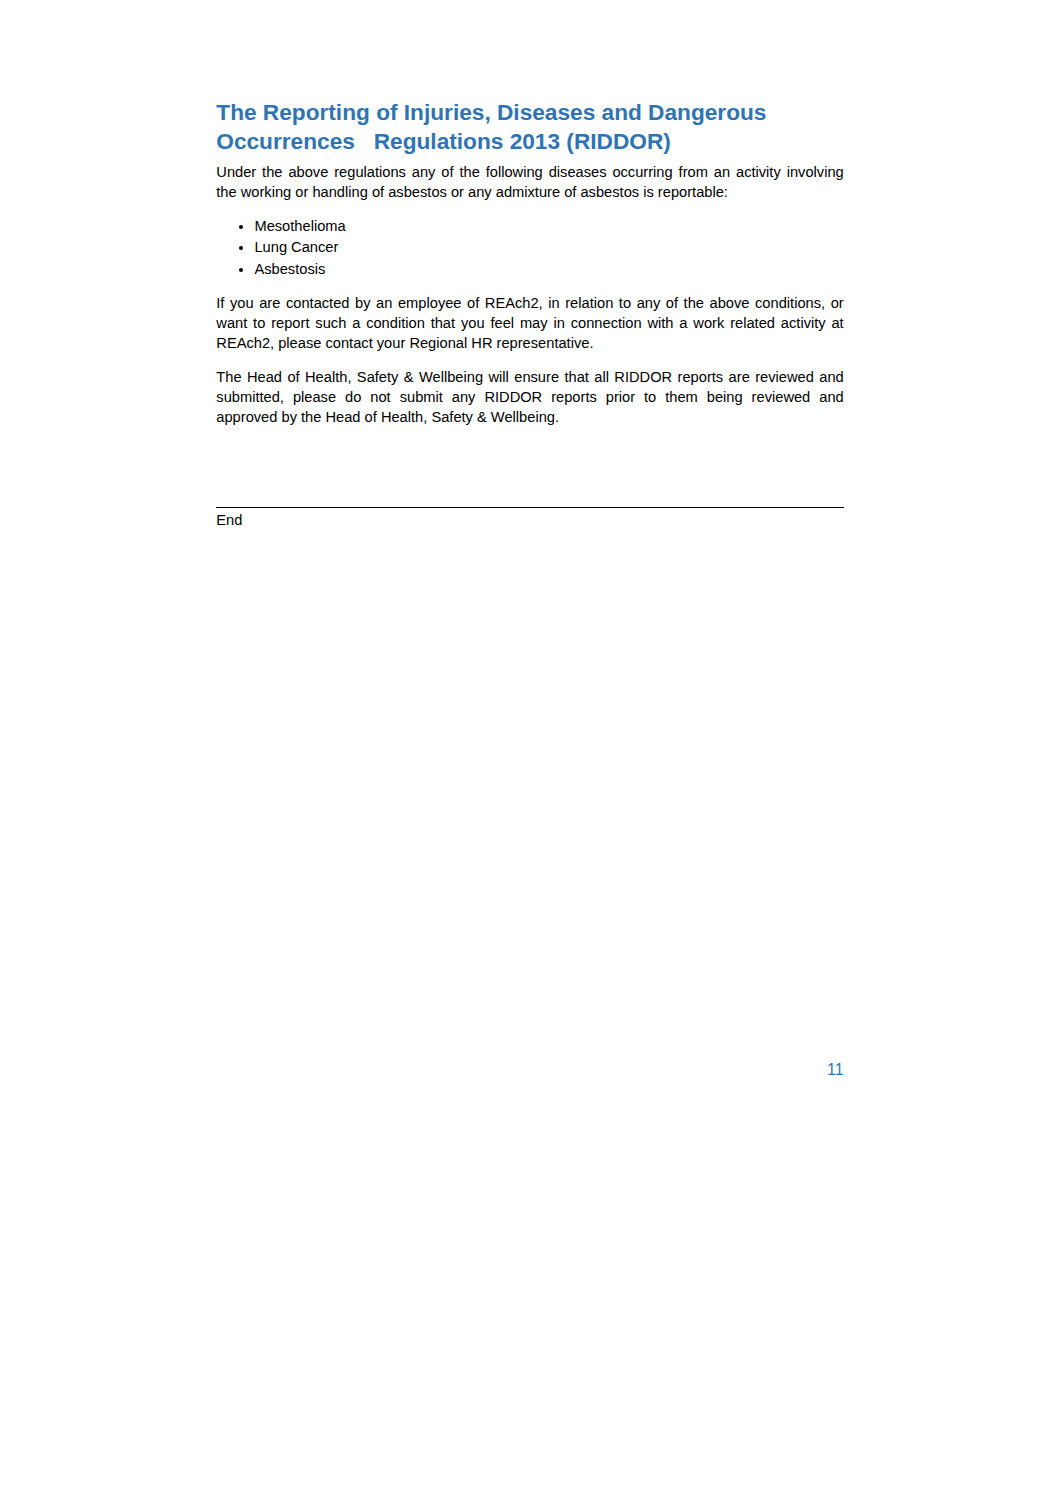The Reporting of Injuries, Diseases and Dangerous Occurrences Regulations 2013 (RIDDOR)
Under the above regulations any of the following diseases occurring from an activity involving the working or handling of asbestos or any admixture of asbestos is reportable:
Mesothelioma
Lung Cancer
Asbestosis
If you are contacted by an employee of REAch2, in relation to any of the above conditions, or want to report such a condition that you feel may in connection with a work related activity at REAch2, please contact your Regional HR representative.
The Head of Health, Safety & Wellbeing will ensure that all RIDDOR reports are reviewed and submitted, please do not submit any RIDDOR reports prior to them being reviewed and approved by the Head of Health, Safety & Wellbeing.
End
11